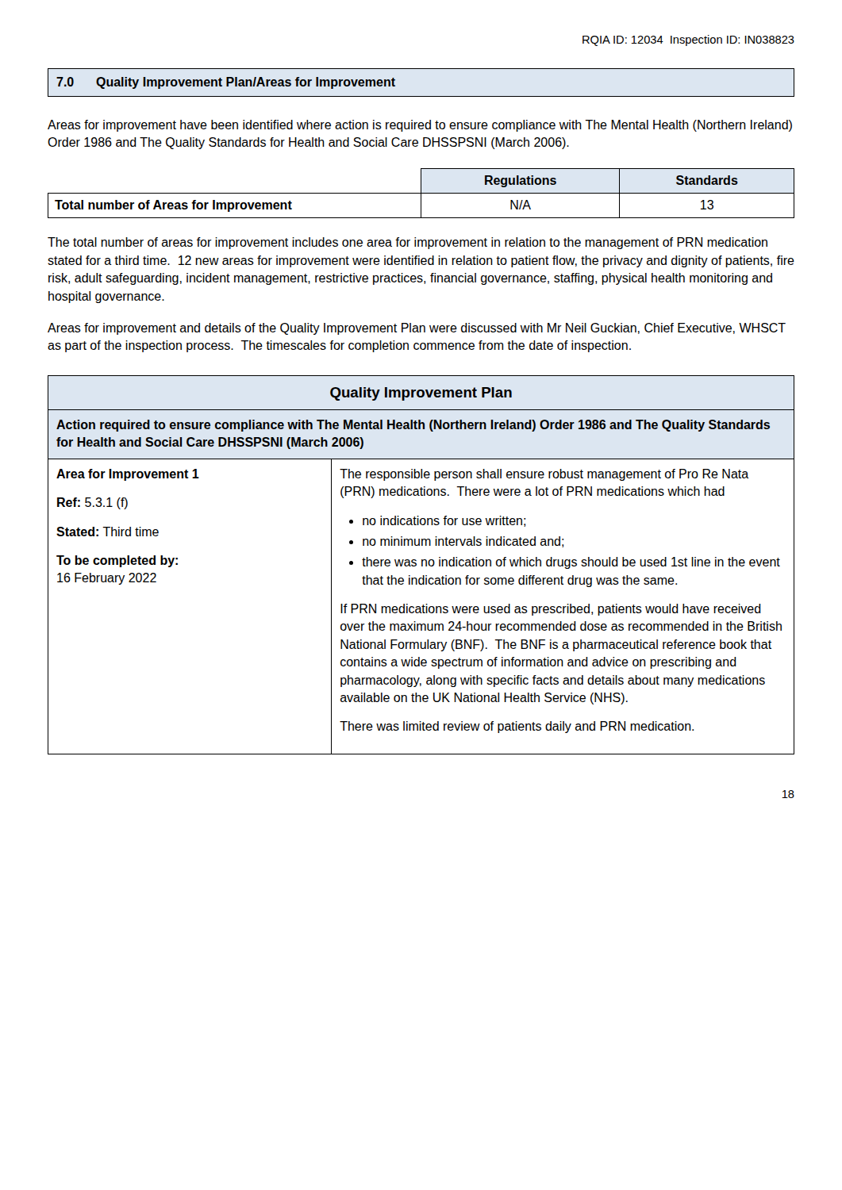RQIA ID: 12034 Inspection ID: IN038823
7.0 Quality Improvement Plan/Areas for Improvement
Areas for improvement have been identified where action is required to ensure compliance with The Mental Health (Northern Ireland) Order 1986 and The Quality Standards for Health and Social Care DHSSPSNI (March 2006).
| | Regulations | Standards |
| Total number of Areas for Improvement | N/A | 13 |
The total number of areas for improvement includes one area for improvement in relation to the management of PRN medication stated for a third time. 12 new areas for improvement were identified in relation to patient flow, the privacy and dignity of patients, fire risk, adult safeguarding, incident management, restrictive practices, financial governance, staffing, physical health monitoring and hospital governance.
Areas for improvement and details of the Quality Improvement Plan were discussed with Mr Neil Guckian, Chief Executive, WHSCT as part of the inspection process. The timescales for completion commence from the date of inspection.
| Quality Improvement Plan |
| Action required to ensure compliance with The Mental Health (Northern Ireland) Order 1986 and The Quality Standards for Health and Social Care DHSSPSNI (March 2006) |
| Area for Improvement 1 Ref: 5.3.1 (f) Stated: Third time To be completed by: 16 February 2022 | The responsible person shall ensure robust management of Pro Re Nata (PRN) medications. There were a lot of PRN medications which had no indications for use written; no minimum intervals indicated and; there was no indication of which drugs should be used 1st line in the event that the indication for some different drug was the same. If PRN medications were used as prescribed, patients would have received over the maximum 24-hour recommended dose as recommended in the British National Formulary (BNF). The BNF is a pharmaceutical reference book that contains a wide spectrum of information and advice on prescribing and pharmacology, along with specific facts and details about many medications available on the UK National Health Service (NHS). There was limited review of patients daily and PRN medication. |
18